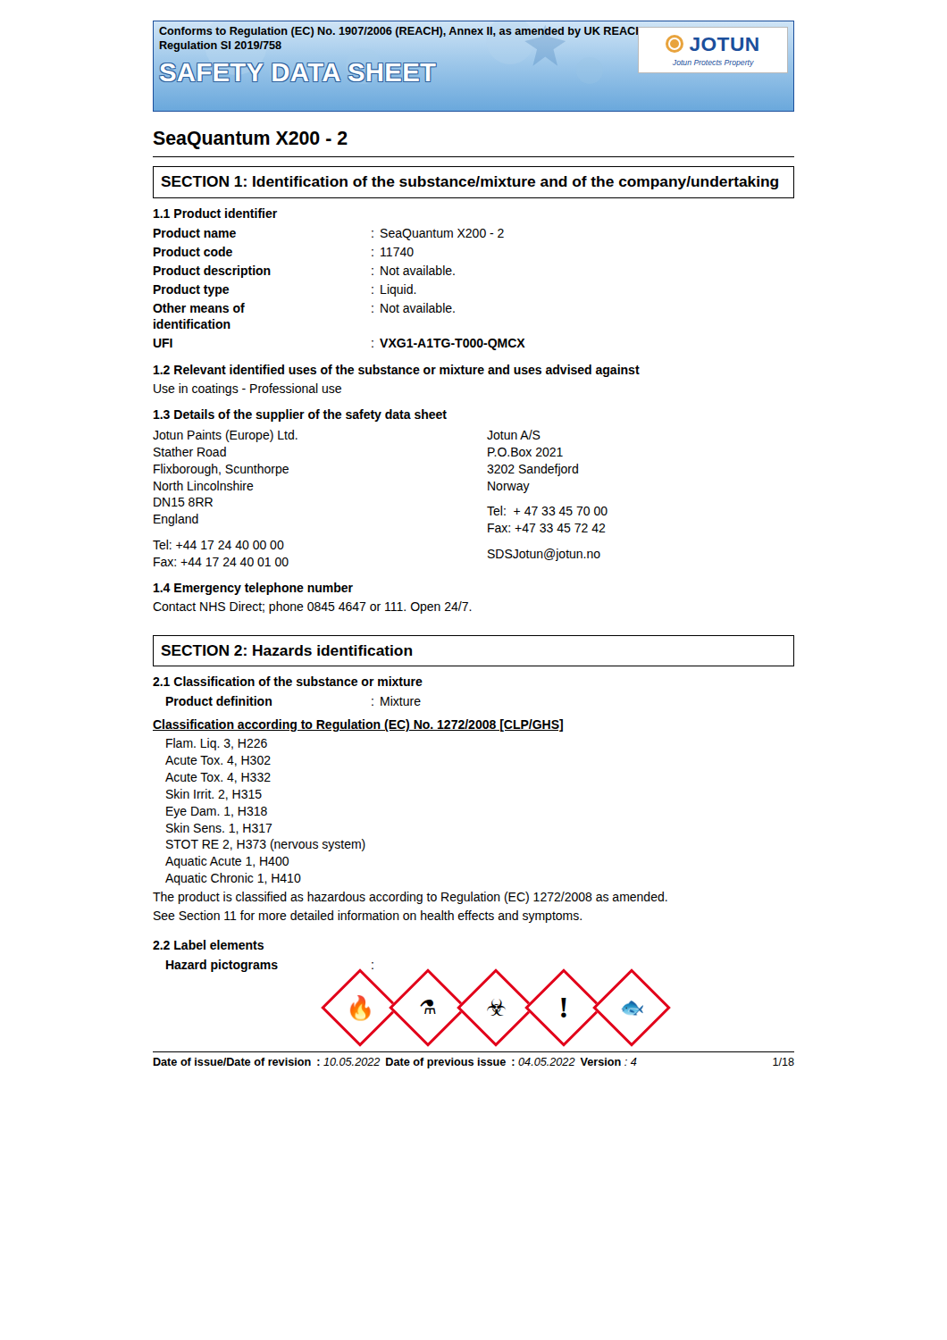Conforms to Regulation (EC) No. 1907/2006 (REACH), Annex II, as amended by UK REACH Regulation SI 2019/758
SAFETY DATA SHEET
JOTUN
Jotun Protects Property
SeaQuantum X200 - 2
SECTION 1: Identification of the substance/mixture and of the company/undertaking
1.1 Product identifier
| Product name | : | SeaQuantum X200 - 2 |
| Product code | : | 11740 |
| Product description | : | Not available. |
| Product type | : | Liquid. |
| Other means of identification | : | Not available. |
| UFI | : | VXG1-A1TG-T000-QMCX |
1.2 Relevant identified uses of the substance or mixture and uses advised against
Use in coatings - Professional use
1.3 Details of the supplier of the safety data sheet
Jotun Paints (Europe) Ltd.
Stather Road
Flixborough, Scunthorpe
North Lincolnshire
DN15 8RR
England
Tel: +44 17 24 40 00 00
Fax: +44 17 24 40 01 00
Jotun A/S
P.O.Box 2021
3202 Sandefjord
Norway
Tel: + 47 33 45 70 00
Fax: +47 33 45 72 42
SDSJotun@jotun.no
1.4 Emergency telephone number
Contact NHS Direct; phone 0845 4647 or 111. Open 24/7.
SECTION 2: Hazards identification
2.1 Classification of the substance or mixture
| Product definition | : | Mixture |
Classification according to Regulation (EC) No. 1272/2008 [CLP/GHS]
Flam. Liq. 3, H226
Acute Tox. 4, H302
Acute Tox. 4, H332
Skin Irrit. 2, H315
Eye Dam. 1, H318
Skin Sens. 1, H317
STOT RE 2, H373 (nervous system)
Aquatic Acute 1, H400
Aquatic Chronic 1, H410
The product is classified as hazardous according to Regulation (EC) 1272/2008 as amended.
See Section 11 for more detailed information on health effects and symptoms.
2.2 Label elements
| Hazard pictograms | : | |
🔥
⚗
☣
!
🐟
Date of issue/Date of revision : 10.05.2022 Date of previous issue : 04.05.2022 Version : 4 1/18